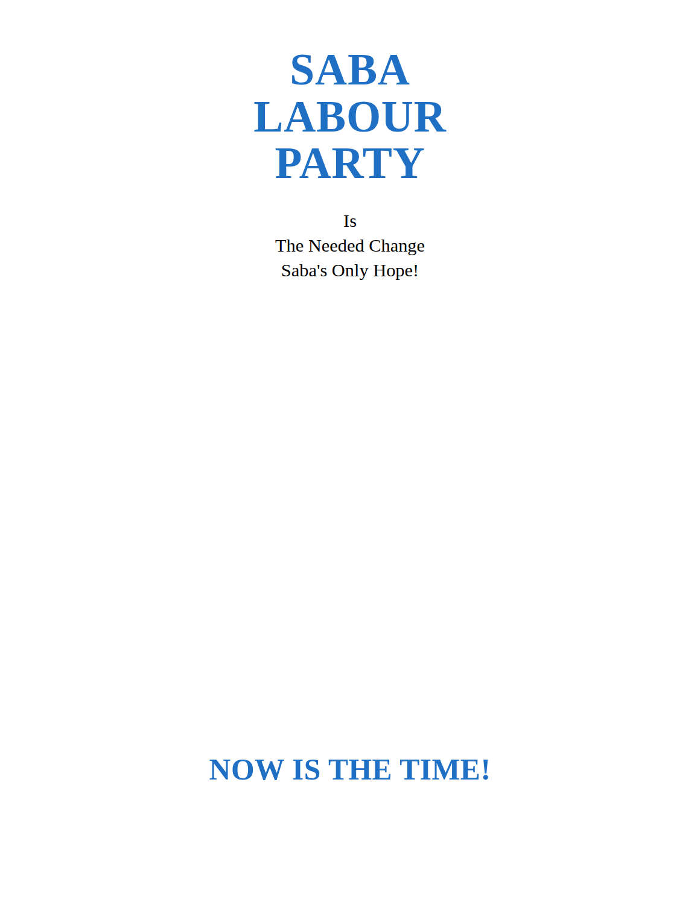SABA LABOUR PARTY
Is The Needed Change Saba's Only Hope!
NOW IS THE TIME!